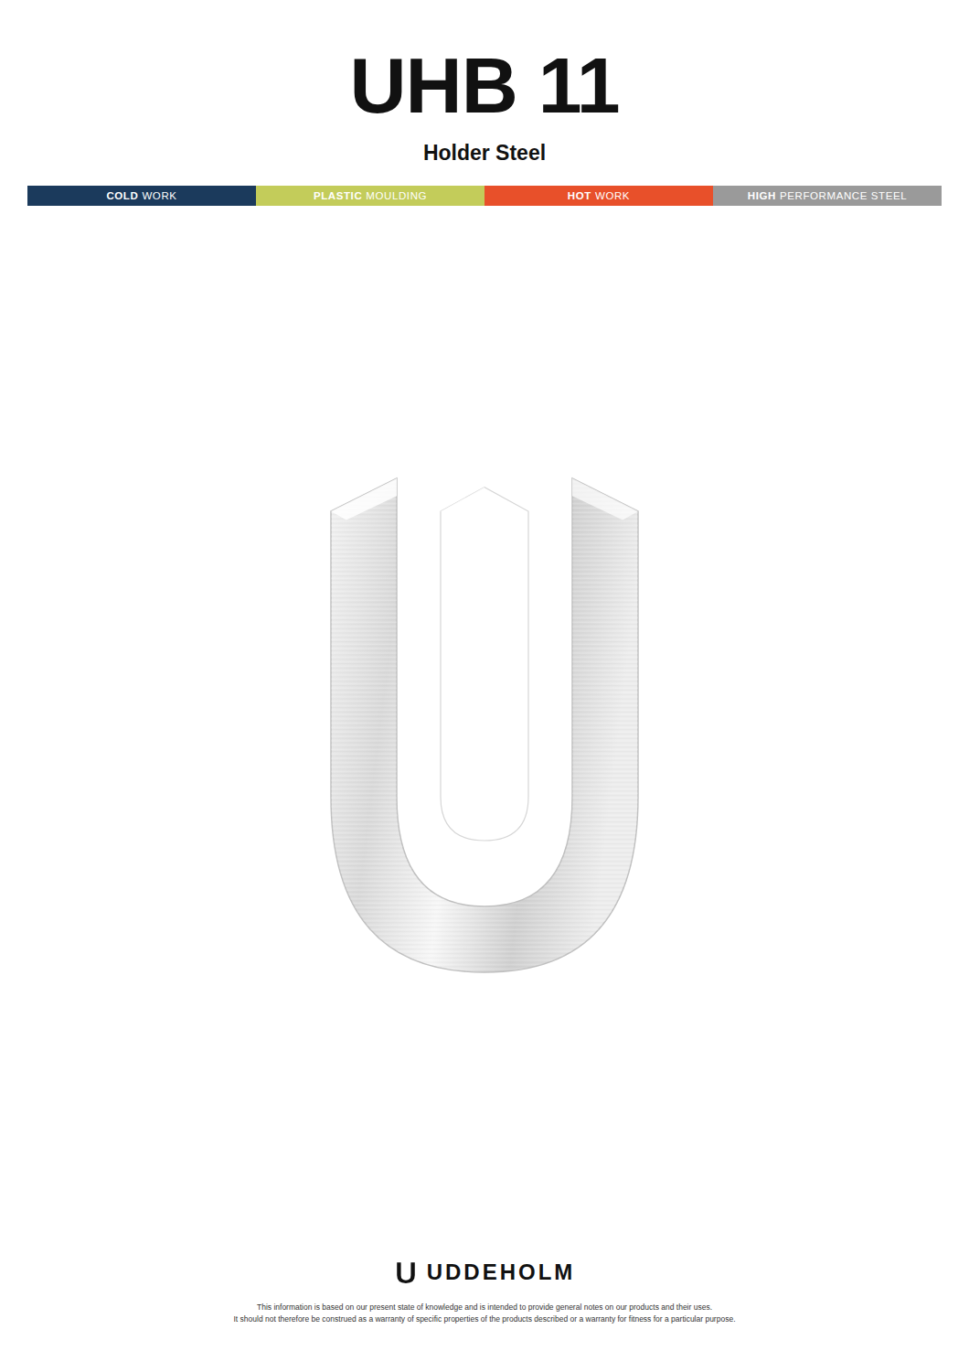UHB 11
Holder Steel
COLD WORK
PLASTIC MOULDING
HOT WORK
HIGH PERFORMANCE STEEL
UDDEHOLM
This information is based on our present state of knowledge and is intended to provide general notes on our products and their uses.
It should not therefore be construed as a warranty of specific properties of the products described or a warranty for fitness for a particular purpose.